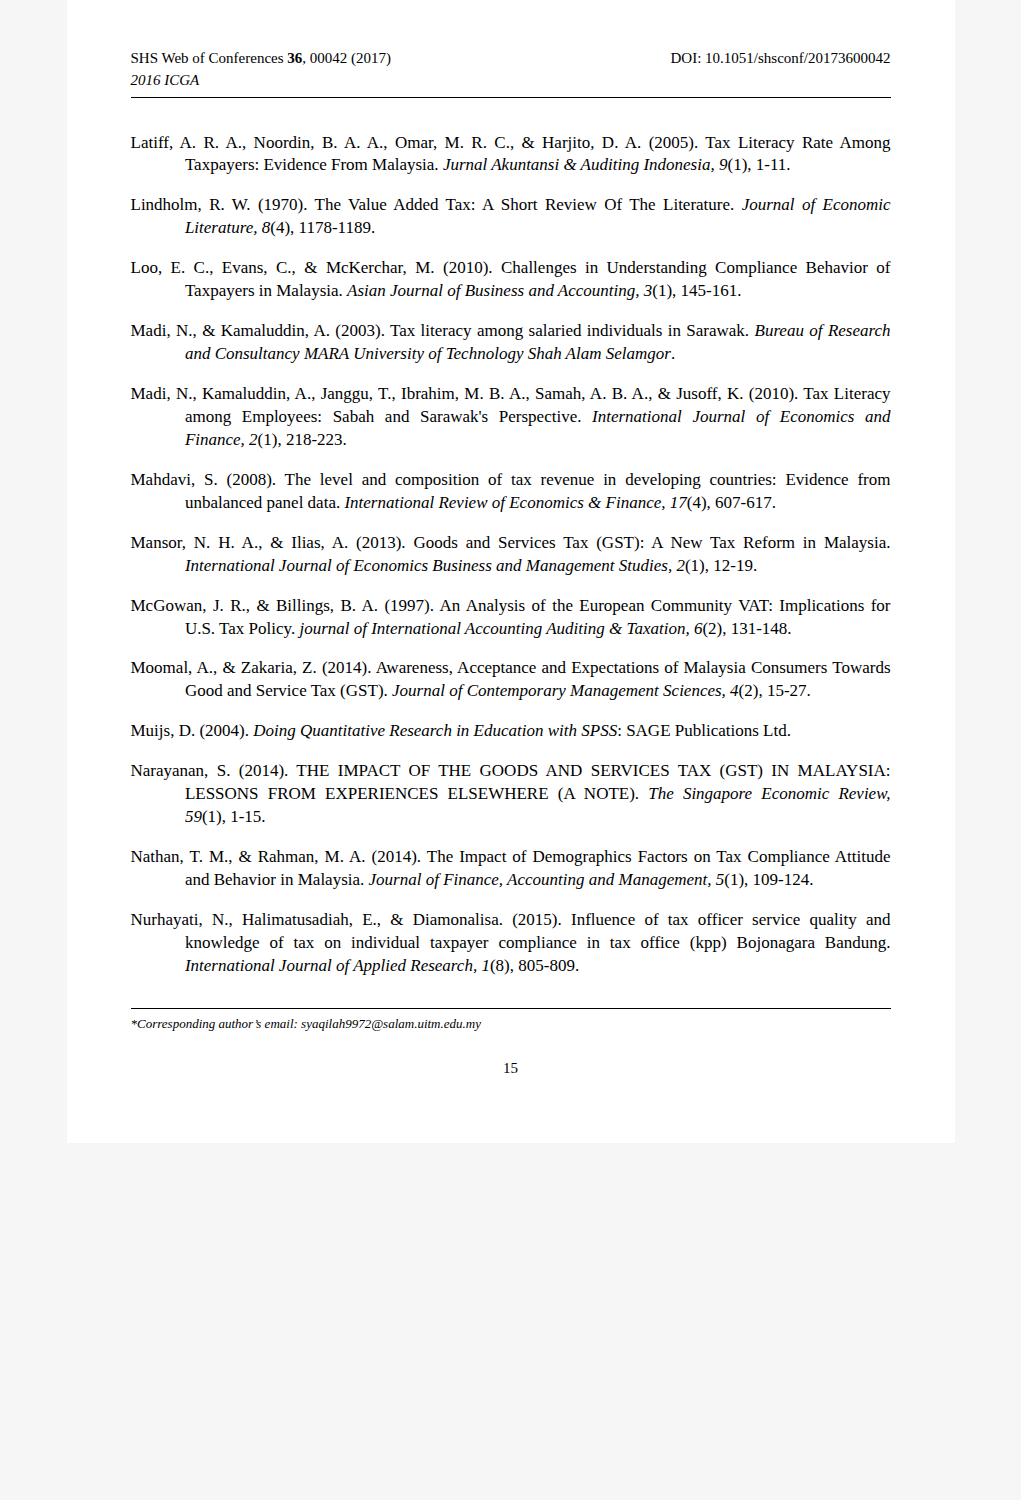SHS Web of Conferences 36, 00042 (2017)
DOI: 10.1051/shsconf/20173600042
2016 ICGA
Latiff, A. R. A., Noordin, B. A. A., Omar, M. R. C., & Harjito, D. A. (2005). Tax Literacy Rate Among Taxpayers: Evidence From Malaysia. Jurnal Akuntansi & Auditing Indonesia, 9(1), 1-11.
Lindholm, R. W. (1970). The Value Added Tax: A Short Review Of The Literature. Journal of Economic Literature, 8(4), 1178-1189.
Loo, E. C., Evans, C., & McKerchar, M. (2010). Challenges in Understanding Compliance Behavior of Taxpayers in Malaysia. Asian Journal of Business and Accounting, 3(1), 145-161.
Madi, N., & Kamaluddin, A. (2003). Tax literacy among salaried individuals in Sarawak. Bureau of Research and Consultancy MARA University of Technology Shah Alam Selamgor.
Madi, N., Kamaluddin, A., Janggu, T., Ibrahim, M. B. A., Samah, A. B. A., & Jusoff, K. (2010). Tax Literacy among Employees: Sabah and Sarawak's Perspective. International Journal of Economics and Finance, 2(1), 218-223.
Mahdavi, S. (2008). The level and composition of tax revenue in developing countries: Evidence from unbalanced panel data. International Review of Economics & Finance, 17(4), 607-617.
Mansor, N. H. A., & Ilias, A. (2013). Goods and Services Tax (GST): A New Tax Reform in Malaysia. International Journal of Economics Business and Management Studies, 2(1), 12-19.
McGowan, J. R., & Billings, B. A. (1997). An Analysis of the European Community VAT: Implications for U.S. Tax Policy. journal of International Accounting Auditing & Taxation, 6(2), 131-148.
Moomal, A., & Zakaria, Z. (2014). Awareness, Acceptance and Expectations of Malaysia Consumers Towards Good and Service Tax (GST). Journal of Contemporary Management Sciences, 4(2), 15-27.
Muijs, D. (2004). Doing Quantitative Research in Education with SPSS: SAGE Publications Ltd.
Narayanan, S. (2014). THE IMPACT OF THE GOODS AND SERVICES TAX (GST) IN MALAYSIA: LESSONS FROM EXPERIENCES ELSEWHERE (A NOTE). The Singapore Economic Review, 59(1), 1-15.
Nathan, T. M., & Rahman, M. A. (2014). The Impact of Demographics Factors on Tax Compliance Attitude and Behavior in Malaysia. Journal of Finance, Accounting and Management, 5(1), 109-124.
Nurhayati, N., Halimatusadiah, E., & Diamonalisa. (2015). Influence of tax officer service quality and knowledge of tax on individual taxpayer compliance in tax office (kpp) Bojonagara Bandung. International Journal of Applied Research, 1(8), 805-809.
*Corresponding author’s email: syaqilah9972@salam.uitm.edu.my
15